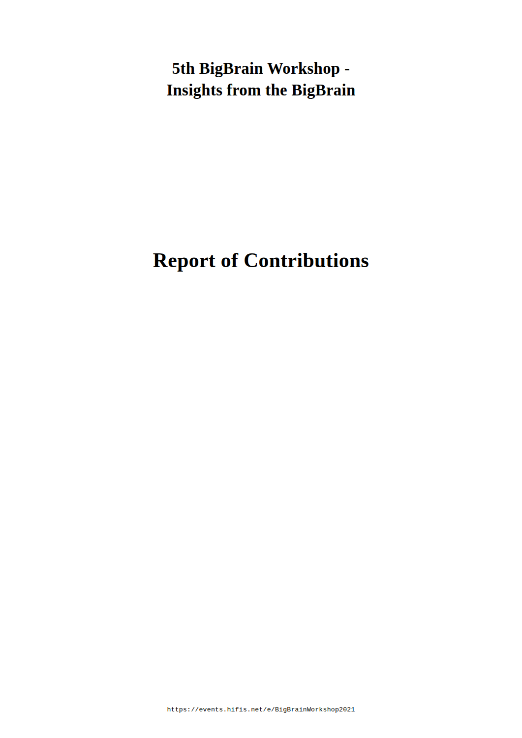5th BigBrain Workshop -
Insights from the BigBrain
Report of Contributions
https://events.hifis.net/e/BigBrainWorkshop2021